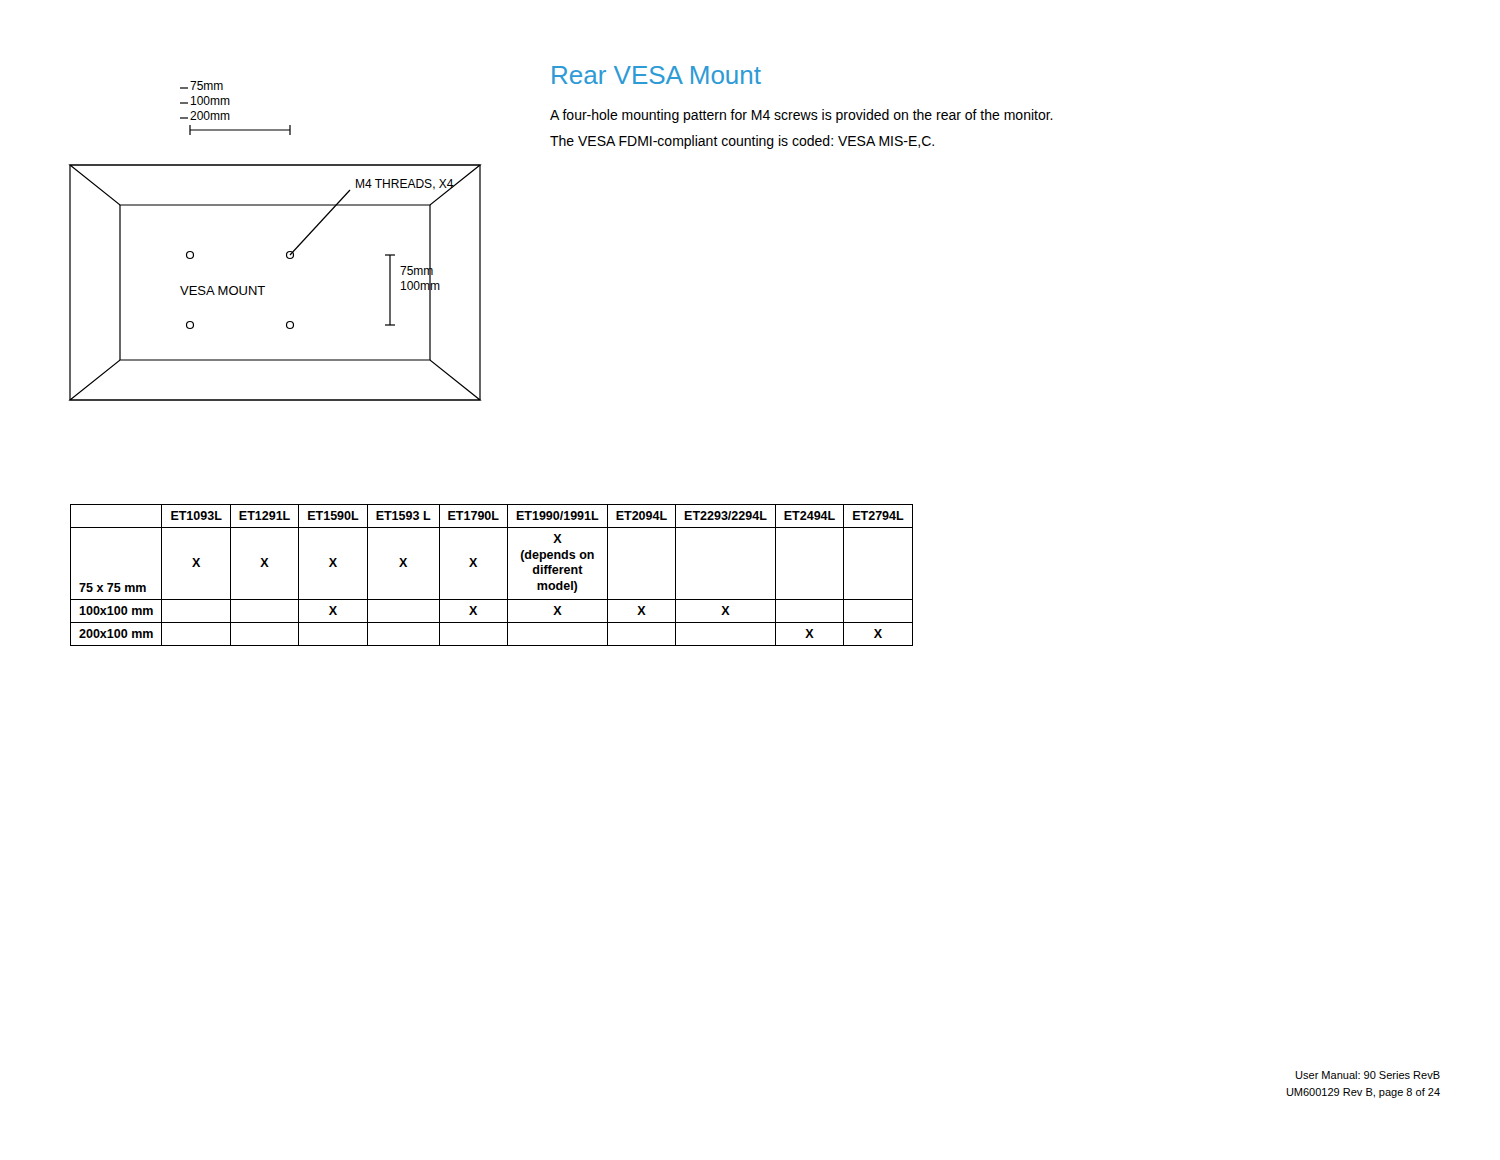M4 THREADS, X4 VESA MOUNT 75mm 100mm 200mm 75mm 100mm
Rear VESA Mount
A four-hole mounting pattern for M4 screws is provided on the rear of the monitor.
The VESA FDMI-compliant counting is coded: VESA MIS-E,C.
| | ET1093L | ET1291L | ET1590L | ET1593 L | ET1790L | ET1990/1991L | ET2094L | ET2293/2294L | ET2494L | ET2794L |
| --- | --- | --- | --- | --- | --- | --- | --- | --- | --- | --- |
| 75 x 75 mm | X | X | X | X | X | X (depends on different model) | | | | |
| 100x100 mm | | | X | | X | X | X | X | | |
| 200x100 mm | | | | | | | | | X | X |
User Manual: 90 Series RevB
UM600129 Rev B, page 8 of 24